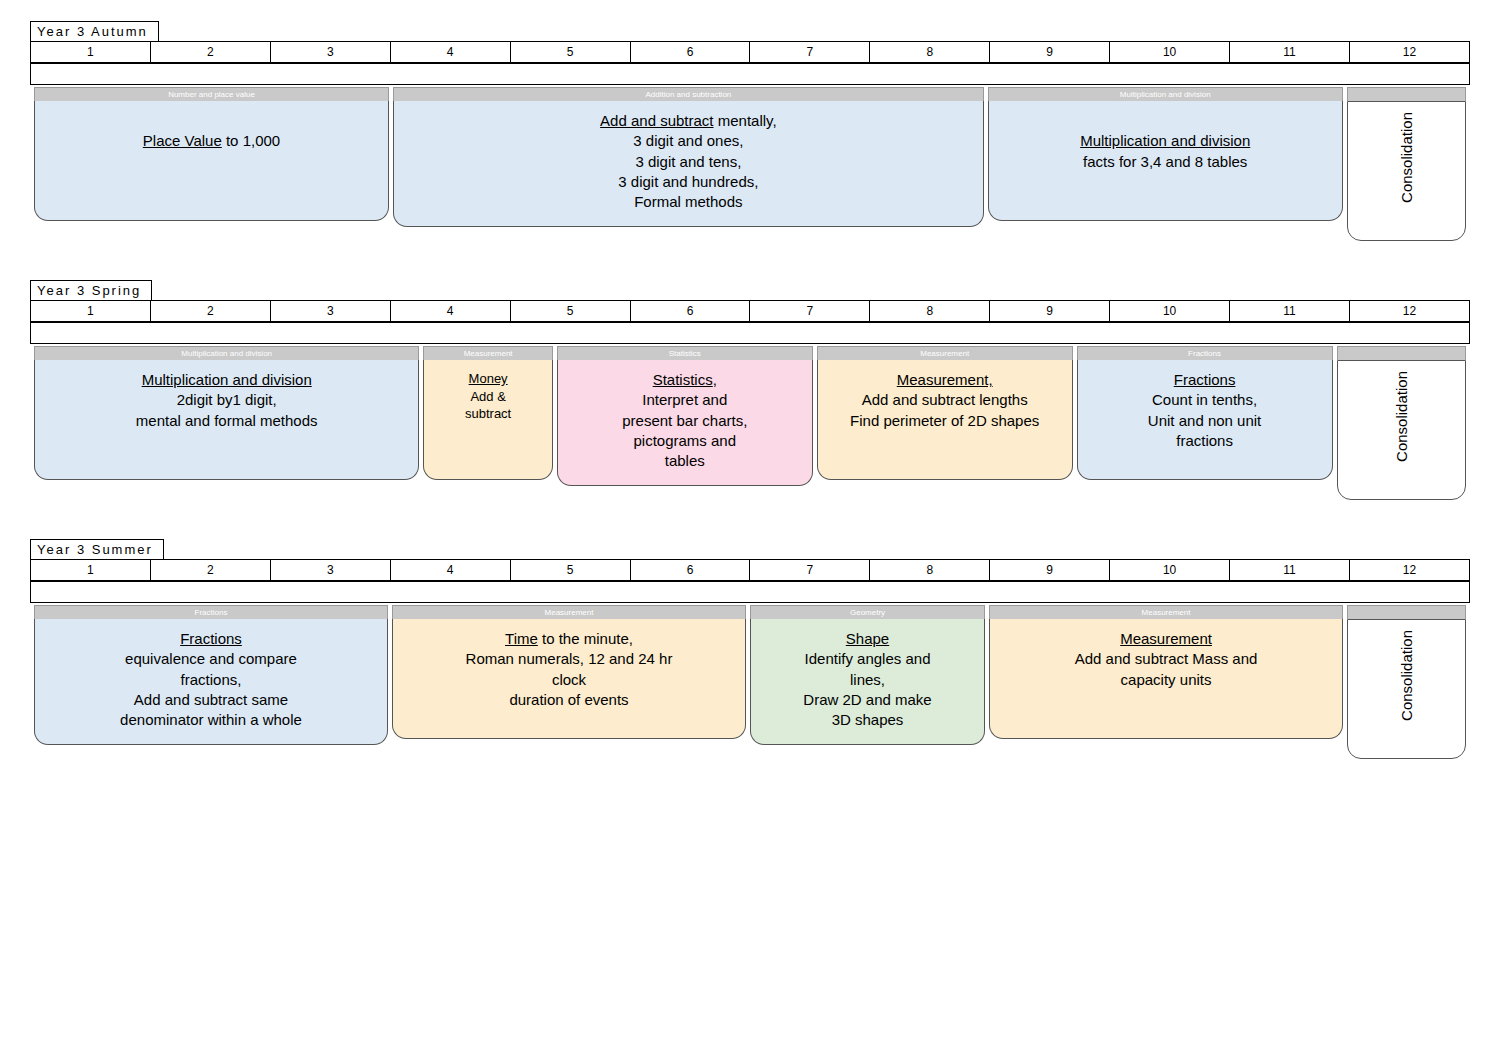Year 3 Autumn
| 1 | 2 | 3 | 4 | 5 | 6 | 7 | 8 | 9 | 10 | 11 | 12 |
| Number and place value Place Value to 1,000 | Addition and subtraction Add and subtract mentally, 3 digit and ones, 3 digit and tens, 3 digit and hundreds, Formal methods | Multiplication and division Multiplication and division facts for 3,4 and 8 tables | Consolidation |
Year 3 Spring
| 1 | 2 | 3 | 4 | 5 | 6 | 7 | 8 | 9 | 10 | 11 | 12 |
| Multiplication and division Multiplication and division 2digit by1 digit, mental and formal methods | Measurement Money Add & subtract | Statistics Statistics , Interpret and present bar charts, pictograms and tables | Measurement Measurement, Add and subtract lengths Find perimeter of 2D shapes | Fractions Fractions Count in tenths, Unit and non unit fractions | Consolidation |
Year 3 Summer
| 1 | 2 | 3 | 4 | 5 | 6 | 7 | 8 | 9 | 10 | 11 | 12 |
| Fractions Fractions equivalence and compare fractions, Add and subtract same denominator within a whole | Measurement Time to the minute, Roman numerals, 12 and 24 hr clock duration of events | Geometry Shape Identify angles and lines, Draw 2D and make 3D shapes | Measurement Measurement Add and subtract Mass and capacity units | Consolidation |